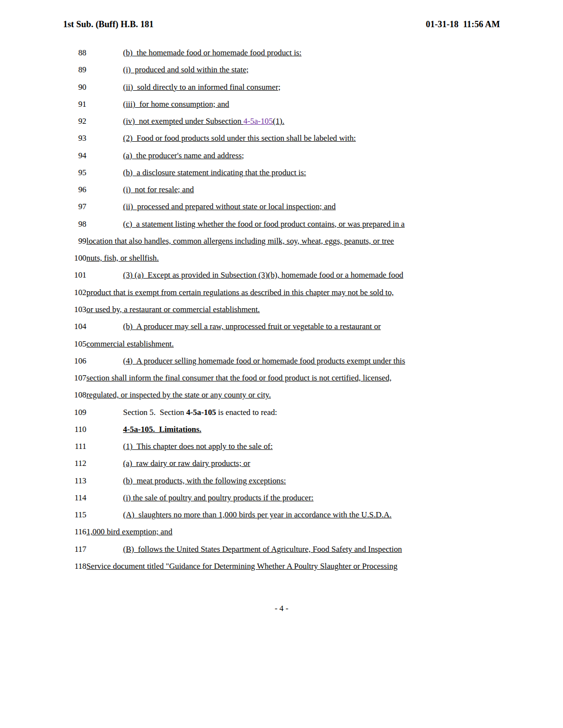1st Sub. (Buff) H.B. 181 01-31-18 11:56 AM
| 88 | (b) the homemade food or homemade food product is: |
| 89 | (i) produced and sold within the state; |
| 90 | (ii) sold directly to an informed final consumer; |
| 91 | (iii) for home consumption; and |
| 92 | (iv) not exempted under Subsection 4-5a-105 (1). |
| 93 | (2) Food or food products sold under this section shall be labeled with: |
| 94 | (a) the producer's name and address; |
| 95 | (b) a disclosure statement indicating that the product is: |
| 96 | (i) not for resale; and |
| 97 | (ii) processed and prepared without state or local inspection; and |
| 98 | (c) a statement listing whether the food or food product contains, or was prepared in a |
| 99 | location that also handles, common allergens including milk, soy, wheat, eggs, peanuts, or tree |
| 100 | nuts, fish, or shellfish. |
| 101 | (3) (a) Except as provided in Subsection (3)(b), homemade food or a homemade food |
| 102 | product that is exempt from certain regulations as described in this chapter may not be sold to, |
| 103 | or used by, a restaurant or commercial establishment. |
| 104 | (b) A producer may sell a raw, unprocessed fruit or vegetable to a restaurant or |
| 105 | commercial establishment. |
| 106 | (4) A producer selling homemade food or homemade food products exempt under this |
| 107 | section shall inform the final consumer that the food or food product is not certified, licensed, |
| 108 | regulated, or inspected by the state or any county or city. |
| 109 | Section 5. Section 4-5a-105 is enacted to read: |
| 110 | 4-5a-105. Limitations. |
| 111 | (1) This chapter does not apply to the sale of: |
| 112 | (a) raw dairy or raw dairy products; or |
| 113 | (b) meat products, with the following exceptions: |
| 114 | (i) the sale of poultry and poultry products if the producer: |
| 115 | (A) slaughters no more than 1,000 birds per year in accordance with the U.S.D.A. |
| 116 | 1,000 bird exemption; and |
| 117 | (B) follows the United States Department of Agriculture, Food Safety and Inspection |
| 118 | Service document titled "Guidance for Determining Whether A Poultry Slaughter or Processing |
- 4 -